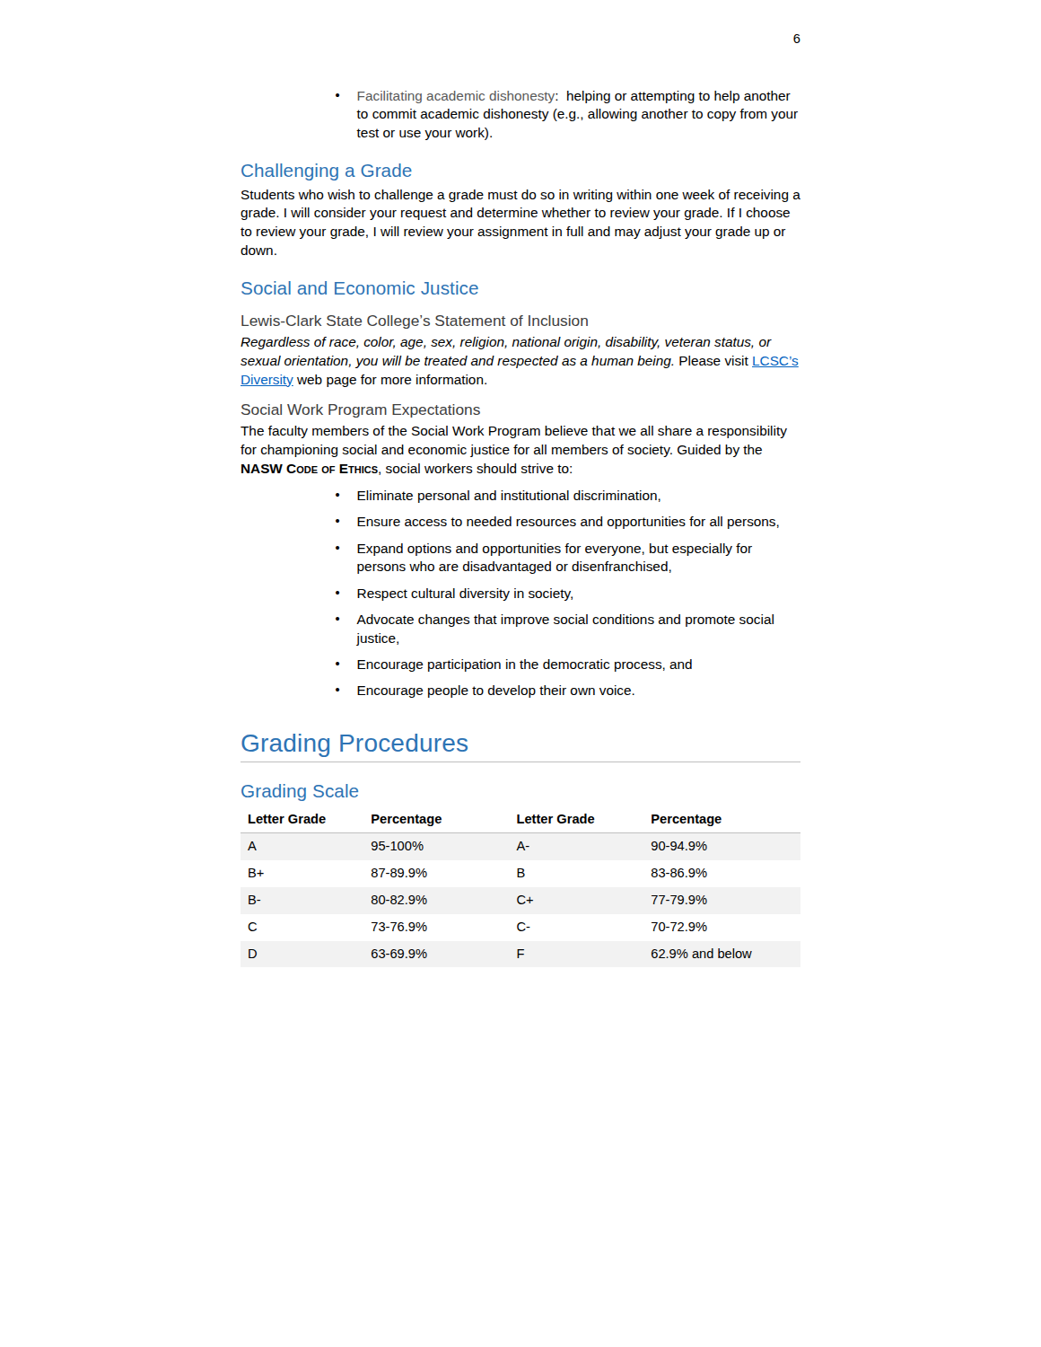6
Facilitating academic dishonesty: helping or attempting to help another to commit academic dishonesty (e.g., allowing another to copy from your test or use your work).
Challenging a Grade
Students who wish to challenge a grade must do so in writing within one week of receiving a grade. I will consider your request and determine whether to review your grade. If I choose to review your grade, I will review your assignment in full and may adjust your grade up or down.
Social and Economic Justice
Lewis-Clark State College’s Statement of Inclusion
Regardless of race, color, age, sex, religion, national origin, disability, veteran status, or sexual orientation, you will be treated and respected as a human being. Please visit LCSC’s Diversity web page for more information.
Social Work Program Expectations
The faculty members of the Social Work Program believe that we all share a responsibility for championing social and economic justice for all members of society. Guided by the NASW Code of Ethics, social workers should strive to:
Eliminate personal and institutional discrimination,
Ensure access to needed resources and opportunities for all persons,
Expand options and opportunities for everyone, but especially for persons who are disadvantaged or disenfranchised,
Respect cultural diversity in society,
Advocate changes that improve social conditions and promote social justice,
Encourage participation in the democratic process, and
Encourage people to develop their own voice.
Grading Procedures
Grading Scale
| Letter Grade | Percentage | Letter Grade | Percentage |
| --- | --- | --- | --- |
| A | 95-100% | A- | 90-94.9% |
| B+ | 87-89.9% | B | 83-86.9% |
| B- | 80-82.9% | C+ | 77-79.9% |
| C | 73-76.9% | C- | 70-72.9% |
| D | 63-69.9% | F | 62.9% and below |